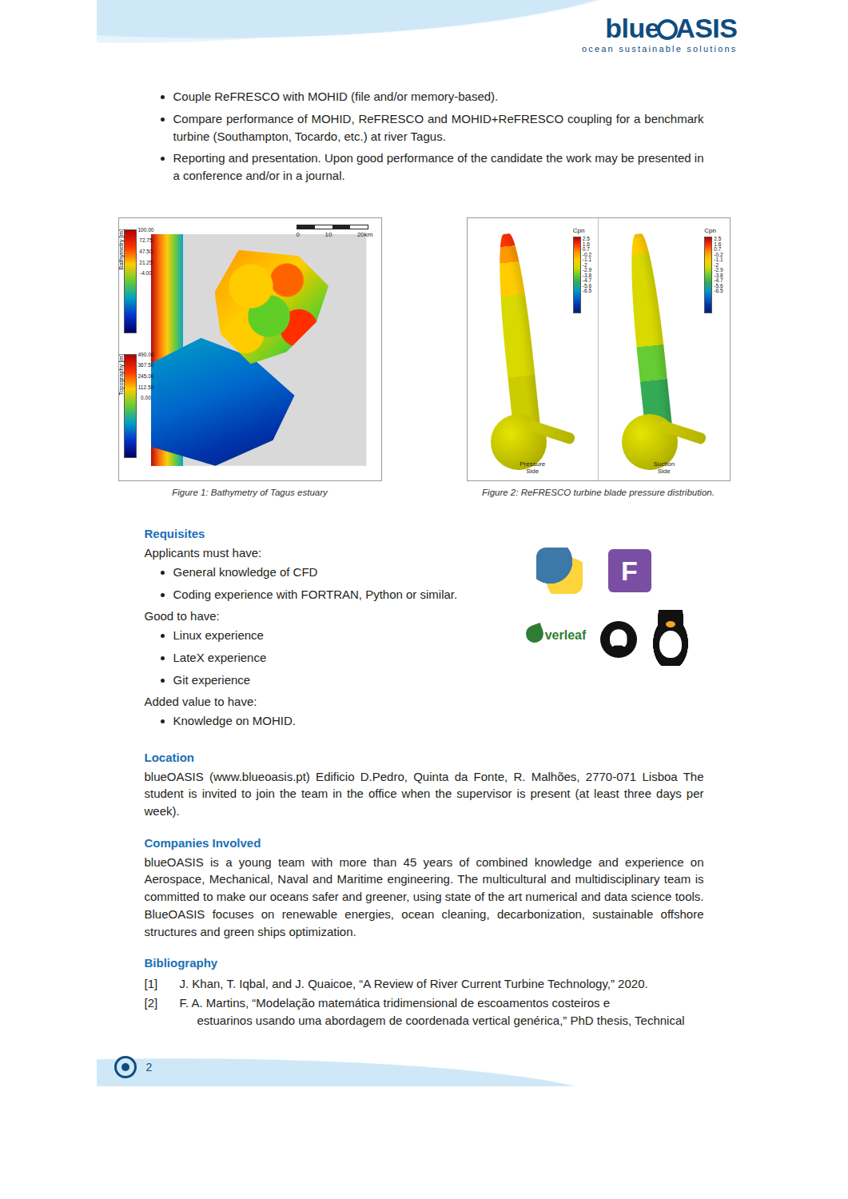blue ASIS
ocean sustainable solutions
Couple ReFRESCO with MOHID (file and/or memory-based).
Compare performance of MOHID, ReFRESCO and MOHID+ReFRESCO coupling for a benchmark turbine (Southampton, Tocardo, etc.) at river Tagus.
Reporting and presentation. Upon good performance of the candidate the work may be presented in a conference and/or in a journal.
Bathymetry [m]
100.00
72.75
47.50
21.25
-4.00
Topography [m]
490.00
367.50
245.00
112.50
0.00
01020km
Figure 1: Bathymetry of Tagus estuary
Cpn
2.5
1.6
0.7
-0.2
-1.1
-2
-2.9
-3.8
-4.7
-5.6
-6.5
Pressure
Side
Cpn
2.5
1.6
0.7
-0.2
-1.1
-2
-2.9
-3.8
-4.7
-5.6
-6.5
Suction
Side
Figure 2: ReFRESCO turbine blade pressure distribution.
Requisites
Applicants must have:
General knowledge of CFD
Coding experience with FORTRAN, Python or similar.
Good to have:
Linux experience
LateX experience
Git experience
Added value to have:
Knowledge on MOHID.
F
verleaf
Location
blueOASIS (www.blueoasis.pt) Edificio D.Pedro, Quinta da Fonte, R. Malhões, 2770-071 Lisboa The student is invited to join the team in the office when the supervisor is present (at least three days per week).
Companies Involved
blueOASIS is a young team with more than 45 years of combined knowledge and experience on Aerospace, Mechanical, Naval and Maritime engineering. The multicultural and multidisciplinary team is committed to make our oceans safer and greener, using state of the art numerical and data science tools. BlueOASIS focuses on renewable energies, ocean cleaning, decarbonization, sustainable offshore structures and green ships optimization.
Bibliography
[1]
J. Khan, T. Iqbal, and J. Quaicoe, “A Review of River Current Turbine Technology,” 2020.
[2]
F. A. Martins, “Modelação matemática tridimensional de escoamentos costeiros e estuarinos usando uma abordagem de coordenada vertical genérica,” PhD thesis, Technical
2